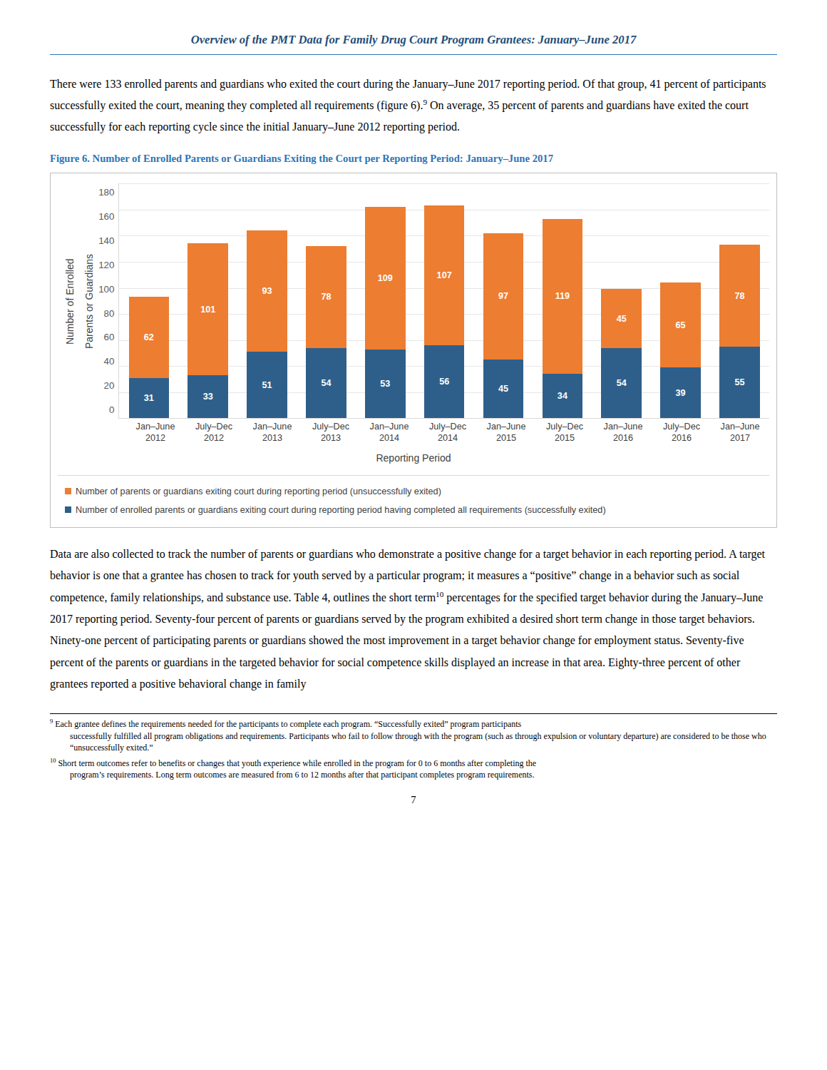Overview of the PMT Data for Family Drug Court Program Grantees: January–June 2017
There were 133 enrolled parents and guardians who exited the court during the January–June 2017 reporting period. Of that group, 41 percent of participants successfully exited the court, meaning they completed all requirements (figure 6).9 On average, 35 percent of parents and guardians have exited the court successfully for each reporting cycle since the initial January–June 2012 reporting period.
Figure 6. Number of Enrolled Parents or Guardians Exiting the Court per Reporting Period: January–June 2017
Number of Enrolled
Parents or Guardians
180
160
140
120
100
80
60
40
20
0
62
31
101
33
93
51
78
54
109
53
107
56
97
45
119
34
45
54
65
39
78
55
Jan–June
2012
July–Dec
2012
Jan–June
2013
July–Dec
2013
Jan–June
2014
July–Dec
2014
Jan–June
2015
July–Dec
2015
Jan–June
2016
July–Dec
2016
Jan–June
2017
Reporting Period
Number of parents or guardians exiting court during reporting period (unsuccessfully exited)
Number of enrolled parents or guardians exiting court during reporting period having completed all requirements (successfully exited)
Data are also collected to track the number of parents or guardians who demonstrate a positive change for a target behavior in each reporting period. A target behavior is one that a grantee has chosen to track for youth served by a particular program; it measures a “positive” change in a behavior such as social competence, family relationships, and substance use. Table 4, outlines the short term10 percentages for the specified target behavior during the January–June 2017 reporting period. Seventy-four percent of parents or guardians served by the program exhibited a desired short term change in those target behaviors. Ninety-one percent of participating parents or guardians showed the most improvement in a target behavior change for employment status. Seventy-five percent of the parents or guardians in the targeted behavior for social competence skills displayed an increase in that area. Eighty-three percent of other grantees reported a positive behavioral change in family
9 Each grantee defines the requirements needed for the participants to complete each program. “Successfully exited” program participants successfully fulfilled all program obligations and requirements. Participants who fail to follow through with the program (such as through expulsion or voluntary departure) are considered to be those who “unsuccessfully exited.”
10 Short term outcomes refer to benefits or changes that youth experience while enrolled in the program for 0 to 6 months after completing the program’s requirements. Long term outcomes are measured from 6 to 12 months after that participant completes program requirements.
7